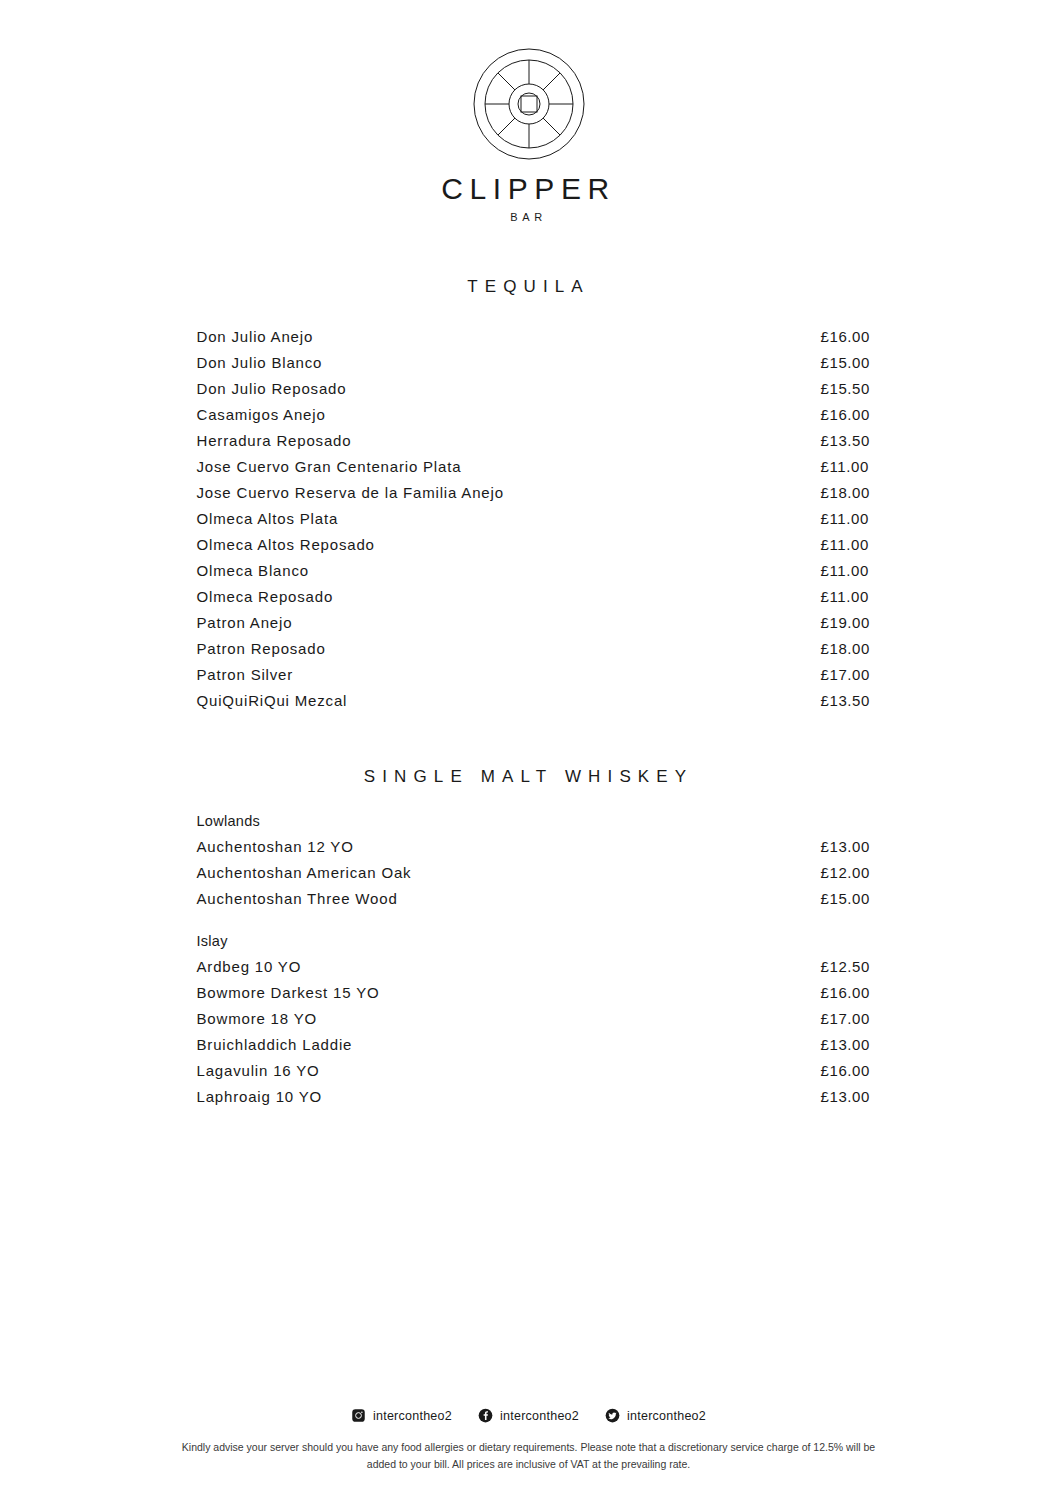CLIPPER
BAR
Tequila
Don Julio Anejo £16.00
Don Julio Blanco £15.00
Don Julio Reposado £15.50
Casamigos Anejo £16.00
Herradura Reposado £13.50
Jose Cuervo Gran Centenario Plata £11.00
Jose Cuervo Reserva de la Familia Anejo £18.00
Olmeca Altos Plata £11.00
Olmeca Altos Reposado £11.00
Olmeca Blanco £11.00
Olmeca Reposado £11.00
Patron Anejo £19.00
Patron Reposado £18.00
Patron Silver £17.00
QuiQuiRiQui Mezcal £13.50
Single Malt Whiskey
Lowlands
Auchentoshan 12 YO £13.00
Auchentoshan American Oak £12.00
Auchentoshan Three Wood £15.00
Islay
Ardbeg 10 YO £12.50
Bowmore Darkest 15 YO £16.00
Bowmore 18 YO £17.00
Bruichladdich Laddie £13.00
Lagavulin 16 YO £16.00
Laphroaig 10 YO £13.00
intercontheo2 intercontheo2 intercontheo2
Kindly advise your server should you have any food allergies or dietary requirements. Please note that a discretionary service charge of 12.5% will be added to your bill. All prices are inclusive of VAT at the prevailing rate.